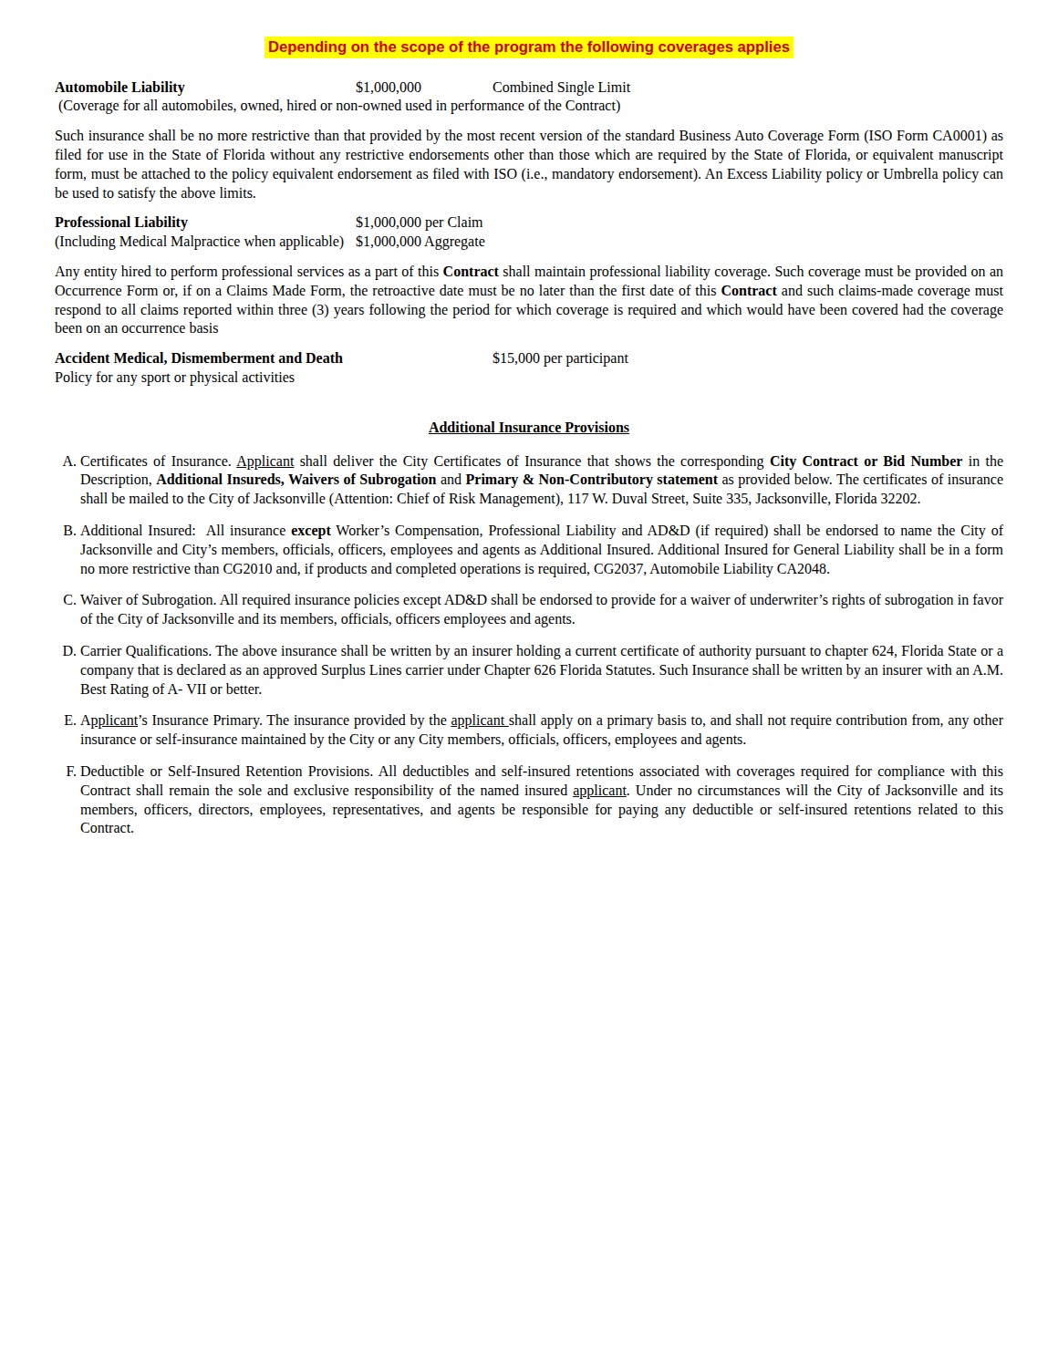Depending on the scope of the program the following coverages applies
Automobile Liability
$1,000,000
Combined Single Limit
(Coverage for all automobiles, owned, hired or non-owned used in performance of the Contract)
Such insurance shall be no more restrictive than that provided by the most recent version of the standard Business Auto Coverage Form (ISO Form CA0001) as filed for use in the State of Florida without any restrictive endorsements other than those which are required by the State of Florida, or equivalent manuscript form, must be attached to the policy equivalent endorsement as filed with ISO (i.e., mandatory endorsement). An Excess Liability policy or Umbrella policy can be used to satisfy the above limits.
Professional Liability
$1,000,000 per Claim
(Including Medical Malpractice when applicable)
$1,000,000 Aggregate
Any entity hired to perform professional services as a part of this Contract shall maintain professional liability coverage. Such coverage must be provided on an Occurrence Form or, if on a Claims Made Form, the retroactive date must be no later than the first date of this Contract and such claims-made coverage must respond to all claims reported within three (3) years following the period for which coverage is required and which would have been covered had the coverage been on an occurrence basis
Accident Medical, Dismemberment and Death
$15,000 per participant
Policy for any sport or physical activities
Additional Insurance Provisions
Certificates of Insurance. Applicant shall deliver the City Certificates of Insurance that shows the corresponding City Contract or Bid Number in the Description, Additional Insureds, Waivers of Subrogation and Primary & Non-Contributory statement as provided below. The certificates of insurance shall be mailed to the City of Jacksonville (Attention: Chief of Risk Management), 117 W. Duval Street, Suite 335, Jacksonville, Florida 32202.
Additional Insured: All insurance except Worker’s Compensation, Professional Liability and AD&D (if required) shall be endorsed to name the City of Jacksonville and City’s members, officials, officers, employees and agents as Additional Insured. Additional Insured for General Liability shall be in a form no more restrictive than CG2010 and, if products and completed operations is required, CG2037, Automobile Liability CA2048.
Waiver of Subrogation. All required insurance policies except AD&D shall be endorsed to provide for a waiver of underwriter’s rights of subrogation in favor of the City of Jacksonville and its members, officials, officers employees and agents.
Carrier Qualifications. The above insurance shall be written by an insurer holding a current certificate of authority pursuant to chapter 624, Florida State or a company that is declared as an approved Surplus Lines carrier under Chapter 626 Florida Statutes. Such Insurance shall be written by an insurer with an A.M. Best Rating of A- VII or better.
Applicant’s Insurance Primary. The insurance provided by the applicant shall apply on a primary basis to, and shall not require contribution from, any other insurance or self-insurance maintained by the City or any City members, officials, officers, employees and agents.
Deductible or Self-Insured Retention Provisions. All deductibles and self-insured retentions associated with coverages required for compliance with this Contract shall remain the sole and exclusive responsibility of the named insured applicant. Under no circumstances will the City of Jacksonville and its members, officers, directors, employees, representatives, and agents be responsible for paying any deductible or self-insured retentions related to this Contract.